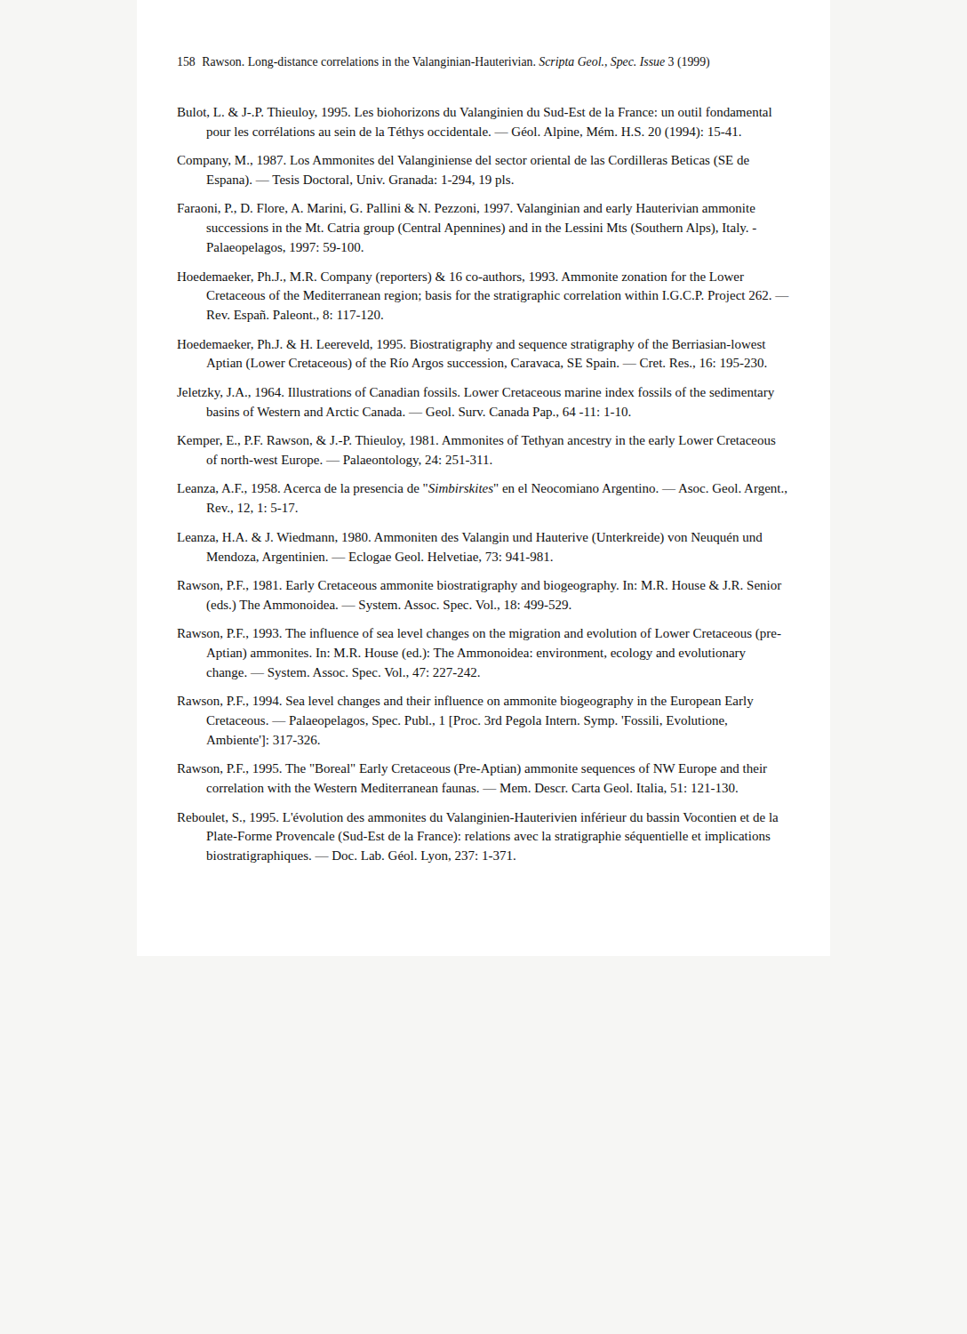158 Rawson. Long-distance correlations in the Valanginian-Hauterivian. Scripta Geol., Spec. Issue 3 (1999)
Bulot, L. & J-.P. Thieuloy, 1995. Les biohorizons du Valanginien du Sud-Est de la France: un outil fondamental pour les corrélations au sein de la Téthys occidentale. — Géol. Alpine, Mém. H.S. 20 (1994): 15-41.
Company, M., 1987. Los Ammonites del Valanginiense del sector oriental de las Cordilleras Beticas (SE de Espana). — Tesis Doctoral, Univ. Granada: 1-294, 19 pls.
Faraoni, P., D. Flore, A. Marini, G. Pallini & N. Pezzoni, 1997. Valanginian and early Hauterivian ammonite successions in the Mt. Catria group (Central Apennines) and in the Lessini Mts (Southern Alps), Italy. - Palaeopelagos, 1997: 59-100.
Hoedemaeker, Ph.J., M.R. Company (reporters) & 16 co-authors, 1993. Ammonite zonation for the Lower Cretaceous of the Mediterranean region; basis for the stratigraphic correlation within I.G.C.P. Project 262. — Rev. Españ. Paleont., 8: 117-120.
Hoedemaeker, Ph.J. & H. Leereveld, 1995. Biostratigraphy and sequence stratigraphy of the Berriasian-lowest Aptian (Lower Cretaceous) of the Río Argos succession, Caravaca, SE Spain. — Cret. Res., 16: 195-230.
Jeletzky, J.A., 1964. Illustrations of Canadian fossils. Lower Cretaceous marine index fossils of the sedimentary basins of Western and Arctic Canada. — Geol. Surv. Canada Pap., 64 -11: 1-10.
Kemper, E., P.F. Rawson, & J.-P. Thieuloy, 1981. Ammonites of Tethyan ancestry in the early Lower Cretaceous of north-west Europe. — Palaeontology, 24: 251-311.
Leanza, A.F., 1958. Acerca de la presencia de "Simbirskites" en el Neocomiano Argentino. — Asoc. Geol. Argent., Rev., 12, 1: 5-17.
Leanza, H.A. & J. Wiedmann, 1980. Ammoniten des Valangin und Hauterive (Unterkreide) von Neuquén und Mendoza, Argentinien. — Eclogae Geol. Helvetiae, 73: 941-981.
Rawson, P.F., 1981. Early Cretaceous ammonite biostratigraphy and biogeography. In: M.R. House & J.R. Senior (eds.) The Ammonoidea. — System. Assoc. Spec. Vol., 18: 499-529.
Rawson, P.F., 1993. The influence of sea level changes on the migration and evolution of Lower Cretaceous (pre-Aptian) ammonites. In: M.R. House (ed.): The Ammonoidea: environment, ecology and evolutionary change. — System. Assoc. Spec. Vol., 47: 227-242.
Rawson, P.F., 1994. Sea level changes and their influence on ammonite biogeography in the European Early Cretaceous. — Palaeopelagos, Spec. Publ., 1 [Proc. 3rd Pegola Intern. Symp. 'Fossili, Evolutione, Ambiente']: 317-326.
Rawson, P.F., 1995. The "Boreal" Early Cretaceous (Pre-Aptian) ammonite sequences of NW Europe and their correlation with the Western Mediterranean faunas. — Mem. Descr. Carta Geol. Italia, 51: 121-130.
Reboulet, S., 1995. L'évolution des ammonites du Valanginien-Hauterivien inférieur du bassin Vocontien et de la Plate-Forme Provencale (Sud-Est de la France): relations avec la stratigraphie séquentielle et implications biostratigraphiques. — Doc. Lab. Géol. Lyon, 237: 1-371.